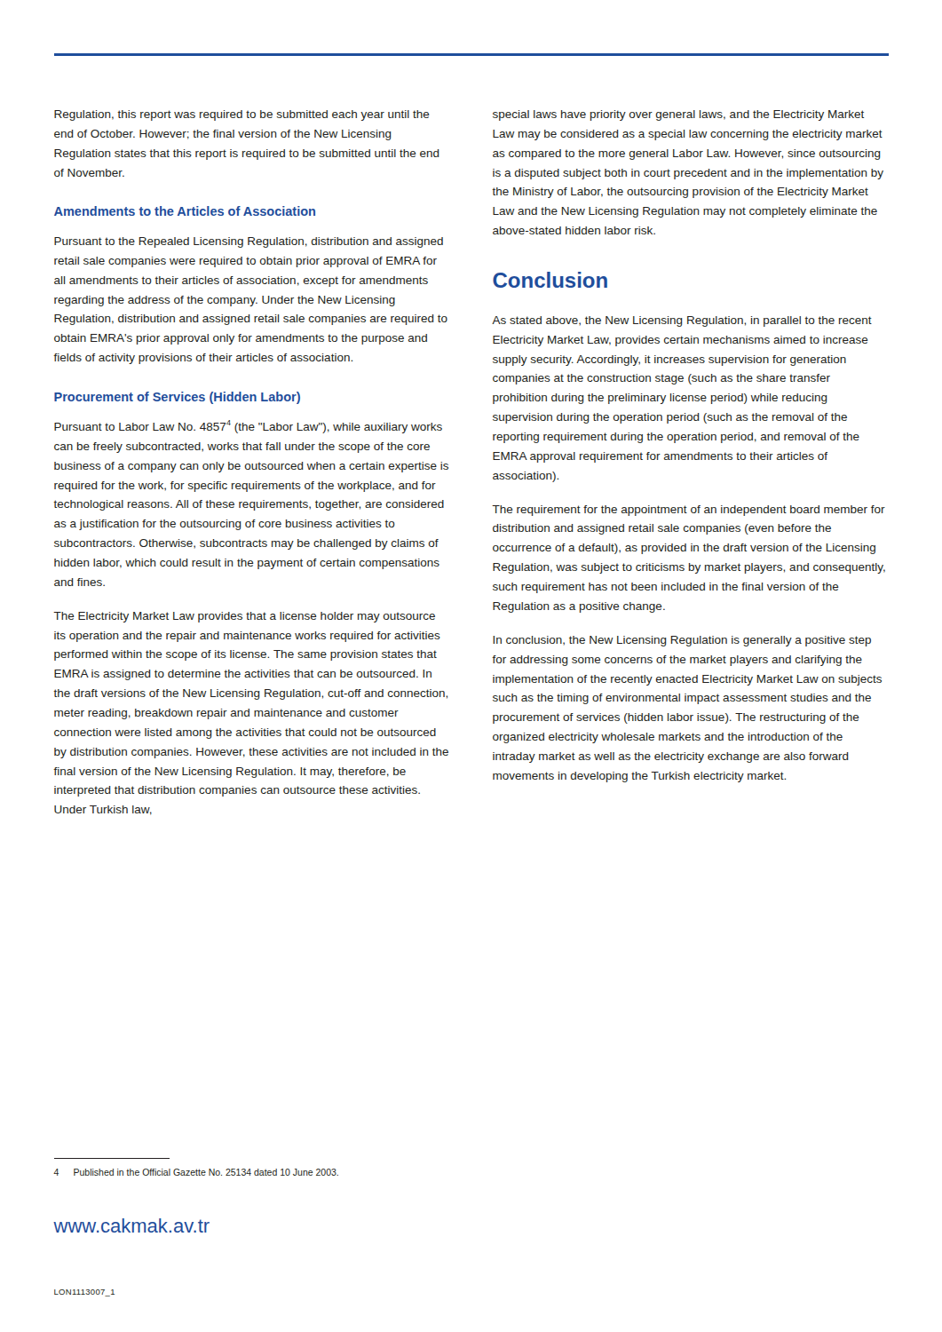Regulation, this report was required to be submitted each year until the end of October. However; the final version of the New Licensing Regulation states that this report is required to be submitted until the end of November.
Amendments to the Articles of Association
Pursuant to the Repealed Licensing Regulation, distribution and assigned retail sale companies were required to obtain prior approval of EMRA for all amendments to their articles of association, except for amendments regarding the address of the company. Under the New Licensing Regulation, distribution and assigned retail sale companies are required to obtain EMRA's prior approval only for amendments to the purpose and fields of activity provisions of their articles of association.
Procurement of Services (Hidden Labor)
Pursuant to Labor Law No. 48574 (the "Labor Law"), while auxiliary works can be freely subcontracted, works that fall under the scope of the core business of a company can only be outsourced when a certain expertise is required for the work, for specific requirements of the workplace, and for technological reasons. All of these requirements, together, are considered as a justification for the outsourcing of core business activities to subcontractors. Otherwise, subcontracts may be challenged by claims of hidden labor, which could result in the payment of certain compensations and fines.
The Electricity Market Law provides that a license holder may outsource its operation and the repair and maintenance works required for activities performed within the scope of its license. The same provision states that EMRA is assigned to determine the activities that can be outsourced. In the draft versions of the New Licensing Regulation, cut-off and connection, meter reading, breakdown repair and maintenance and customer connection were listed among the activities that could not be outsourced by distribution companies. However, these activities are not included in the final version of the New Licensing Regulation. It may, therefore, be interpreted that distribution companies can outsource these activities. Under Turkish law,
special laws have priority over general laws, and the Electricity Market Law may be considered as a special law concerning the electricity market as compared to the more general Labor Law. However, since outsourcing is a disputed subject both in court precedent and in the implementation by the Ministry of Labor, the outsourcing provision of the Electricity Market Law and the New Licensing Regulation may not completely eliminate the above-stated hidden labor risk.
Conclusion
As stated above, the New Licensing Regulation, in parallel to the recent Electricity Market Law, provides certain mechanisms aimed to increase supply security. Accordingly, it increases supervision for generation companies at the construction stage (such as the share transfer prohibition during the preliminary license period) while reducing supervision during the operation period (such as the removal of the reporting requirement during the operation period, and removal of the EMRA approval requirement for amendments to their articles of association).
The requirement for the appointment of an independent board member for distribution and assigned retail sale companies (even before the occurrence of a default), as provided in the draft version of the Licensing Regulation, was subject to criticisms by market players, and consequently, such requirement has not been included in the final version of the Regulation as a positive change.
In conclusion, the New Licensing Regulation is generally a positive step for addressing some concerns of the market players and clarifying the implementation of the recently enacted Electricity Market Law on subjects such as the timing of environmental impact assessment studies and the procurement of services (hidden labor issue). The restructuring of the organized electricity wholesale markets and the introduction of the intraday market as well as the electricity exchange are also forward movements in developing the Turkish electricity market.
4 Published in the Official Gazette No. 25134 dated 10 June 2003.
www.cakmak.av.tr
LON1113007_1